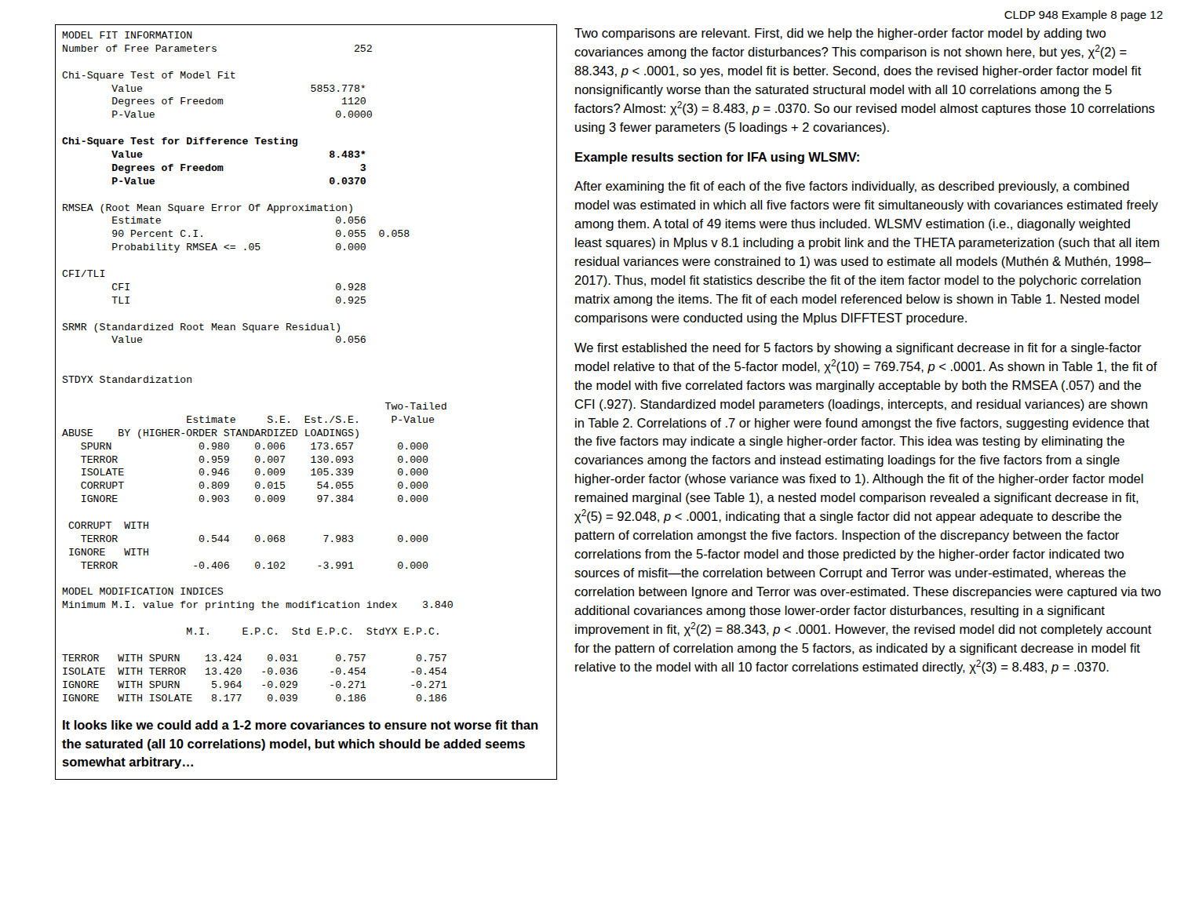CLDP 948 Example 8 page 12
MODEL FIT INFORMATION
Number of Free Parameters                      252

Chi-Square Test of Model Fit
        Value                           5853.778*
        Degrees of Freedom                   1120
        P-Value                             0.0000

Chi-Square Test for Difference Testing
        Value                              8.483*
        Degrees of Freedom                      3
        P-Value                            0.0370

RMSEA (Root Mean Square Error Of Approximation)
        Estimate                            0.056
        90 Percent C.I.                     0.055  0.058
        Probability RMSEA <= .05            0.000

CFI/TLI
        CFI                                 0.928
        TLI                                 0.925

SRMR (Standardized Root Mean Square Residual)
        Value                               0.056


STDYX Standardization

                                                    Two-Tailed
                    Estimate     S.E.  Est./S.E.     P-Value
ABUSE    BY (HIGHER-ORDER STANDARDIZED LOADINGS)
   SPURN              0.980    0.006    173.657       0.000
   TERROR             0.959    0.007    130.093       0.000
   ISOLATE            0.946    0.009    105.339       0.000
   CORRUPT            0.809    0.015     54.055       0.000
   IGNORE             0.903    0.009     97.384       0.000

 CORRUPT  WITH
   TERROR             0.544    0.068      7.983       0.000
 IGNORE   WITH
   TERROR            -0.406    0.102     -3.991       0.000

MODEL MODIFICATION INDICES
Minimum M.I. value for printing the modification index    3.840

                    M.I.     E.P.C.  Std E.P.C.  StdYX E.P.C.

TERROR   WITH SPURN    13.424    0.031      0.757        0.757
ISOLATE  WITH TERROR   13.420   -0.036     -0.454       -0.454
IGNORE   WITH SPURN     5.964   -0.029     -0.271       -0.271
IGNORE   WITH ISOLATE   8.177    0.039      0.186        0.186
It looks like we could add a 1-2 more covariances to ensure not worse fit than the saturated (all 10 correlations) model, but which should be added seems somewhat arbitrary…
Two comparisons are relevant. First, did we help the higher-order factor model by adding two covariances among the factor disturbances? This comparison is not shown here, but yes, χ2(2) = 88.343, p < .0001, so yes, model fit is better. Second, does the revised higher-order factor model fit nonsignificantly worse than the saturated structural model with all 10 correlations among the 5 factors? Almost: χ2(3) = 8.483, p = .0370. So our revised model almost captures those 10 correlations using 3 fewer parameters (5 loadings + 2 covariances).
Example results section for IFA using WLSMV:
After examining the fit of each of the five factors individually, as described previously, a combined model was estimated in which all five factors were fit simultaneously with covariances estimated freely among them. A total of 49 items were thus included. WLSMV estimation (i.e., diagonally weighted least squares) in Mplus v 8.1 including a probit link and the THETA parameterization (such that all item residual variances were constrained to 1) was used to estimate all models (Muthén & Muthén, 1998–2017). Thus, model fit statistics describe the fit of the item factor model to the polychoric correlation matrix among the items. The fit of each model referenced below is shown in Table 1. Nested model comparisons were conducted using the Mplus DIFFTEST procedure.
We first established the need for 5 factors by showing a significant decrease in fit for a single-factor model relative to that of the 5-factor model, χ2(10) = 769.754, p < .0001. As shown in Table 1, the fit of the model with five correlated factors was marginally acceptable by both the RMSEA (.057) and the CFI (.927). Standardized model parameters (loadings, intercepts, and residual variances) are shown in Table 2. Correlations of .7 or higher were found amongst the five factors, suggesting evidence that the five factors may indicate a single higher-order factor. This idea was testing by eliminating the covariances among the factors and instead estimating loadings for the five factors from a single higher-order factor (whose variance was fixed to 1). Although the fit of the higher-order factor model remained marginal (see Table 1), a nested model comparison revealed a significant decrease in fit, χ2(5) = 92.048, p < .0001, indicating that a single factor did not appear adequate to describe the pattern of correlation amongst the five factors. Inspection of the discrepancy between the factor correlations from the 5-factor model and those predicted by the higher-order factor indicated two sources of misfit—the correlation between Corrupt and Terror was under-estimated, whereas the correlation between Ignore and Terror was over-estimated. These discrepancies were captured via two additional covariances among those lower-order factor disturbances, resulting in a significant improvement in fit, χ2(2) = 88.343, p < .0001. However, the revised model did not completely account for the pattern of correlation among the 5 factors, as indicated by a significant decrease in model fit relative to the model with all 10 factor correlations estimated directly, χ2(3) = 8.483, p = .0370.